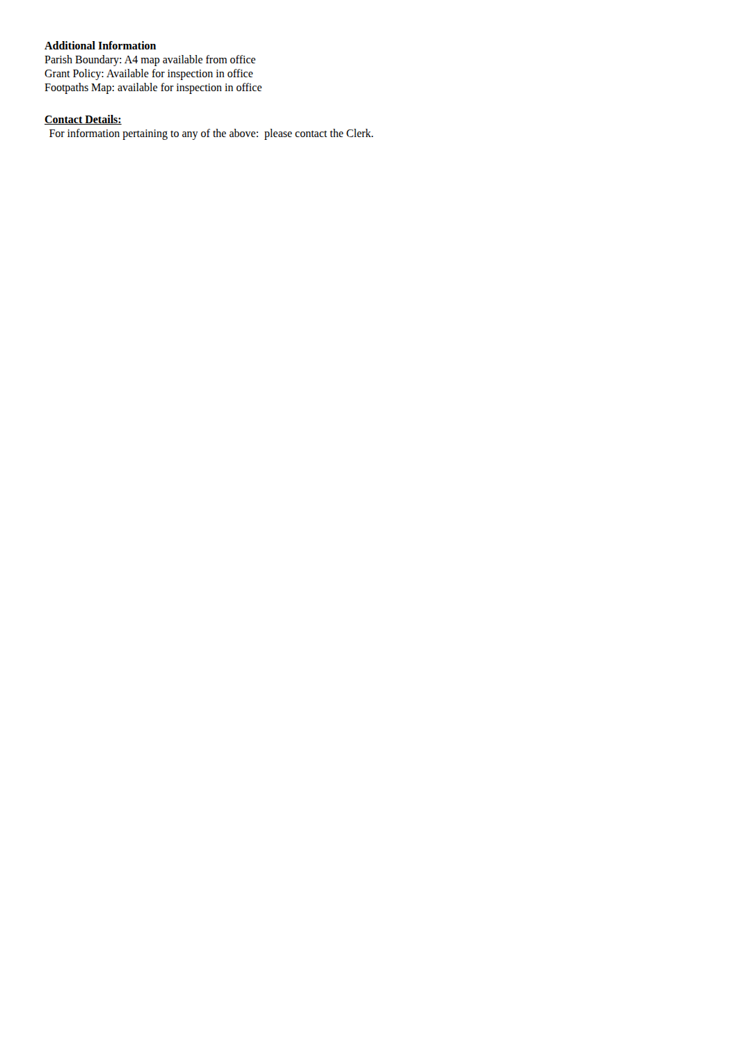Additional Information
Parish Boundary: A4 map available from office
Grant Policy: Available for inspection in office
Footpaths Map: available for inspection in office
Contact Details:
For information pertaining to any of the above: please contact the Clerk.